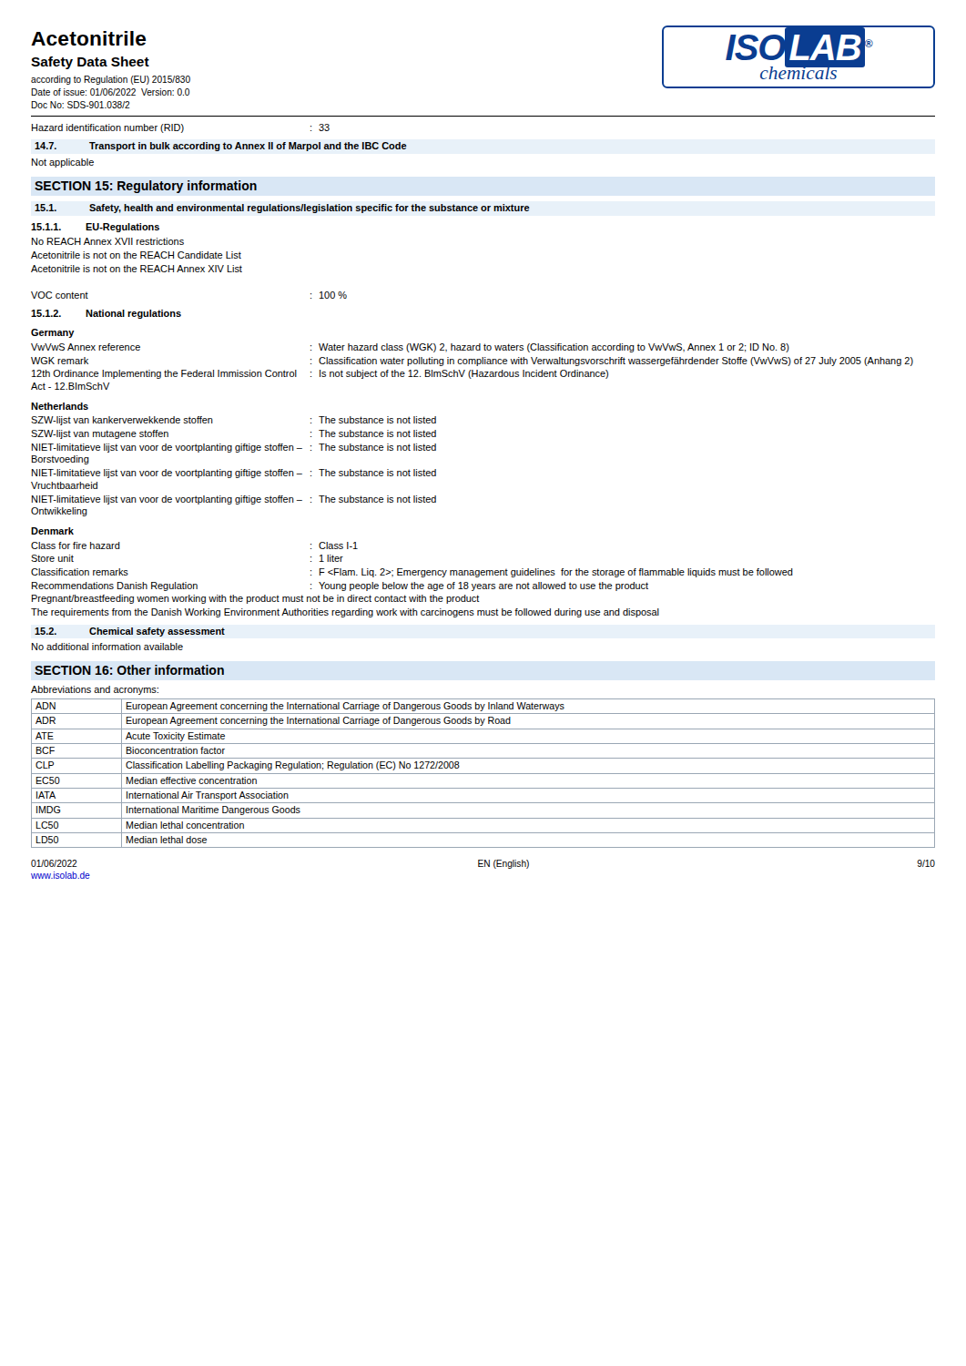Acetonitrile
Safety Data Sheet
according to Regulation (EU) 2015/830
Date of issue: 01/06/2022 Version: 0.0
Doc No: SDS-901.038/2
ISOLAB®
chemicals
Hazard identification number (RID)
:
33
14.7.
Transport in bulk according to Annex II of Marpol and the IBC Code
Not applicable
SECTION 15: Regulatory information
15.1.
Safety, health and environmental regulations/legislation specific for the substance or mixture
15.1.1.
EU-Regulations
No REACH Annex XVII restrictions
Acetonitrile is not on the REACH Candidate List
Acetonitrile is not on the REACH Annex XIV List
VOC content
:
100 %
15.1.2.
National regulations
Germany
VwVwS Annex reference
:
Water hazard class (WGK) 2, hazard to waters (Classification according to VwVwS, Annex 1 or 2; ID No. 8)
WGK remark
:
Classification water polluting in compliance with Verwaltungsvorschrift wassergefährdender Stoffe (VwVwS) of 27 July 2005 (Anhang 2)
12th Ordinance Implementing the Federal Immission Control Act - 12.BImSchV
:
Is not subject of the 12. BlmSchV (Hazardous Incident Ordinance)
Netherlands
SZW-lijst van kankerverwekkende stoffen
:
The substance is not listed
SZW-lijst van mutagene stoffen
:
The substance is not listed
NIET-limitatieve lijst van voor de voortplanting giftige stoffen – Borstvoeding
:
The substance is not listed
NIET-limitatieve lijst van voor de voortplanting giftige stoffen – Vruchtbaarheid
:
The substance is not listed
NIET-limitatieve lijst van voor de voortplanting giftige stoffen – Ontwikkeling
:
The substance is not listed
Denmark
Class for fire hazard
:
Class I-1
Store unit
:
1 liter
Classification remarks
:
F <Flam. Liq. 2>; Emergency management guidelines for the storage of flammable liquids must be followed
Recommendations Danish Regulation
:
Young people below the age of 18 years are not allowed to use the product
Pregnant/breastfeeding women working with the product must not be in direct contact with the product
The requirements from the Danish Working Environment Authorities regarding work with carcinogens must be followed during use and disposal
15.2.
Chemical safety assessment
No additional information available
SECTION 16: Other information
Abbreviations and acronyms:
| ADN | European Agreement concerning the International Carriage of Dangerous Goods by Inland Waterways |
| ADR | European Agreement concerning the International Carriage of Dangerous Goods by Road |
| ATE | Acute Toxicity Estimate |
| BCF | Bioconcentration factor |
| CLP | Classification Labelling Packaging Regulation; Regulation (EC) No 1272/2008 |
| EC50 | Median effective concentration |
| IATA | International Air Transport Association |
| IMDG | International Maritime Dangerous Goods |
| LC50 | Median lethal concentration |
| LD50 | Median lethal dose |
01/06/2022
www.isolab.de
EN (English)
9/10